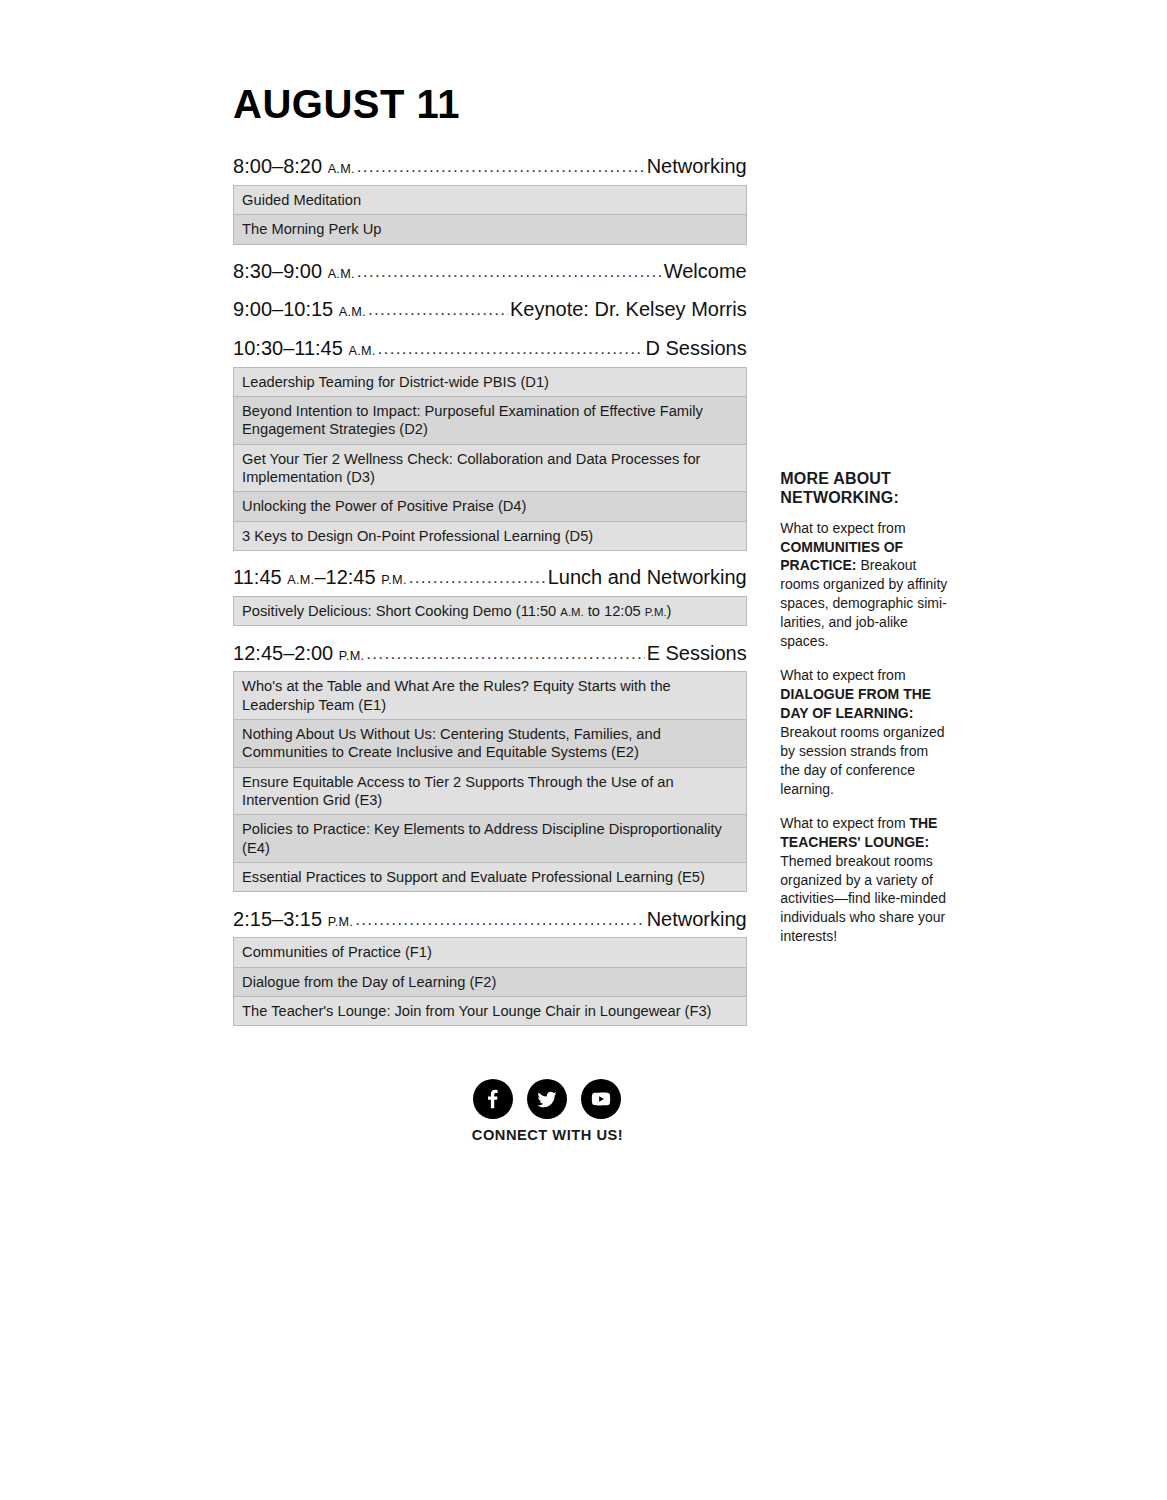AUGUST 11
8:00–8:20 A.M. ..................................................................................................... Networking
| Guided Meditation |
| The Morning Perk Up |
8:30–9:00 A.M. ..................................................................................................... Welcome
9:00–10:15 A.M. ..................................................................................................... Keynote: Dr. Kelsey Morris
10:30–11:45 A.M. ..................................................................................................... D Sessions
| Leadership Teaming for District-wide PBIS (D1) |
| Beyond Intention to Impact: Purposeful Examination of Effective Family Engagement Strategies (D2) |
| Get Your Tier 2 Wellness Check: Collaboration and Data Processes for Implementation (D3) |
| Unlocking the Power of Positive Praise (D4) |
| 3 Keys to Design On-Point Professional Learning (D5) |
11:45 A.M.–12:45 P.M. ..................................................................................................... Lunch and Networking
| Positively Delicious: Short Cooking Demo (11:50 A.M. to 12:05 P.M. ) |
12:45–2:00 P.M. ..................................................................................................... E Sessions
| Who's at the Table and What Are the Rules? Equity Starts with the Leadership Team (E1) |
| Nothing About Us Without Us: Centering Students, Families, and Communities to Create Inclusive and Equitable Systems (E2) |
| Ensure Equitable Access to Tier 2 Supports Through the Use of an Intervention Grid (E3) |
| Policies to Practice: Key Elements to Address Discipline Disproportionality (E4) |
| Essential Practices to Support and Evaluate Professional Learning (E5) |
2:15–3:15 P.M. ..................................................................................................... Networking
| Communities of Practice (F1) |
| Dialogue from the Day of Learning (F2) |
| The Teacher's Lounge: Join from Your Lounge Chair in Loungewear (F3) |
MORE ABOUT
NETWORKING:
What to expect from COMMUNITIES OF PRACTICE: Breakout rooms organized by affinity spaces, demographic simi­larities, and job-alike spaces.
What to expect from DIALOGUE FROM THE DAY OF LEARNING: Breakout rooms organized by session strands from the day of conference learning.
What to expect from THE TEACHERS' LOUNGE: Themed breakout rooms organized by a variety of activities—find like-minded individuals who share your interests!
CONNECT WITH US!